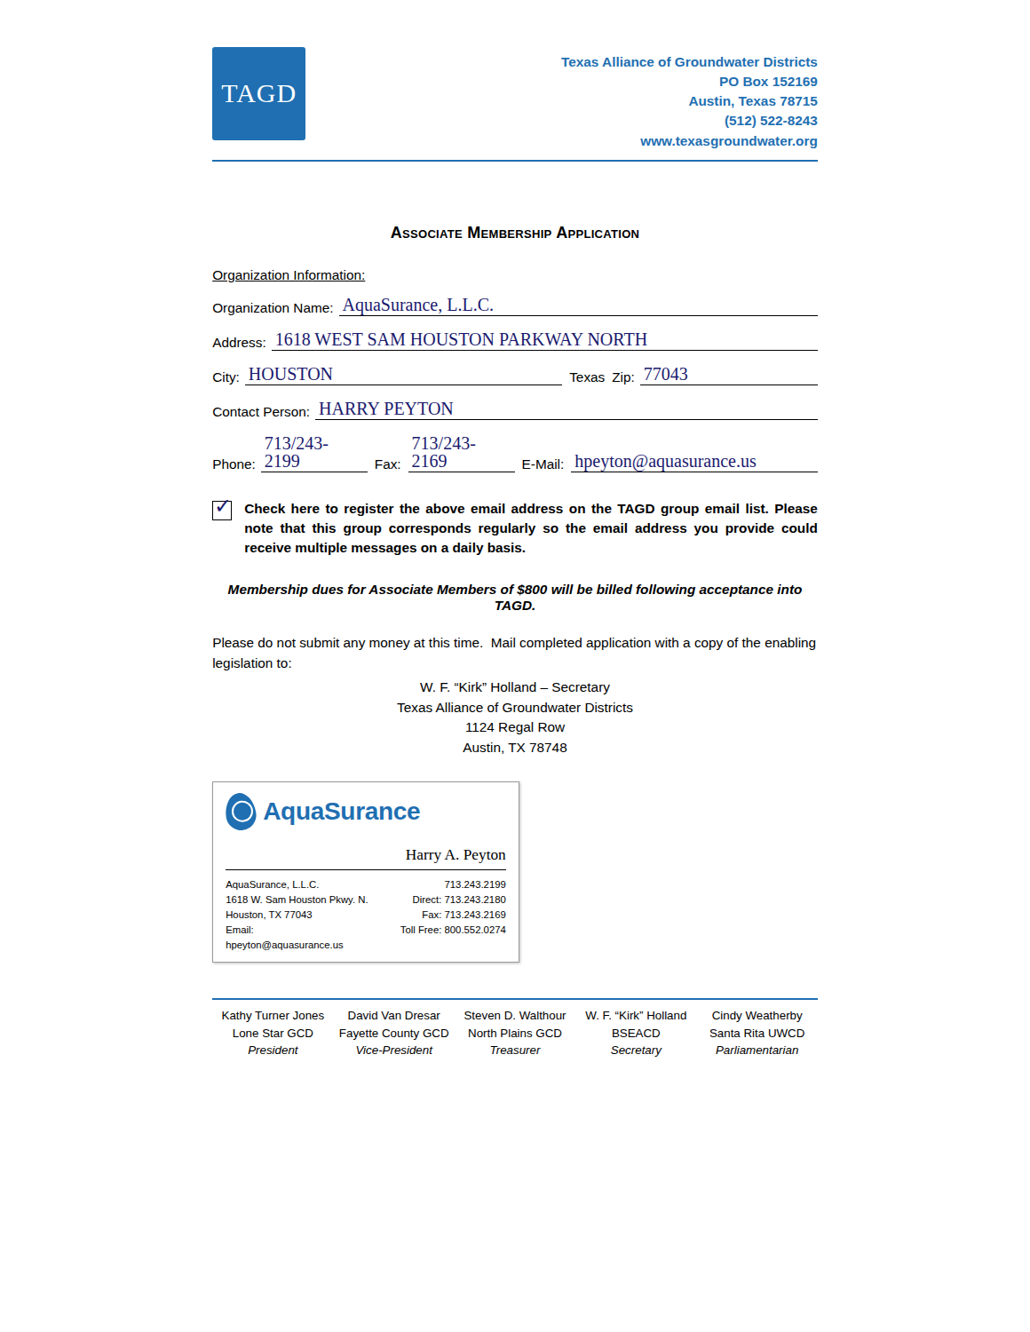TAGD
Texas Alliance of Groundwater Districts
PO Box 152169
Austin, Texas 78715
(512) 522-8243
www.texasgroundwater.org
Associate Membership Application
Organization Information:
Organization Name: AquaSurance, L.L.C.
Address: 1618 WEST SAM HOUSTON PARKWAY NORTH
City: HOUSTON Texas Zip: 77043
Contact Person: HARRY PEYTON
Phone: 713/243-2199 Fax: 713/243-2169 E-Mail: hpeyton@aquasurance.us
Check here to register the above email address on the TAGD group email list. Please note that this group corresponds regularly so the email address you provide could receive multiple messages on a daily basis.
Membership dues for Associate Members of $800 will be billed following acceptance into TAGD.
Please do not submit any money at this time. Mail completed application with a copy of the enabling legislation to:
W. F. “Kirk” Holland – Secretary
Texas Alliance of Groundwater Districts
1124 Regal Row
Austin, TX 78748
AquaSurance
Harry A. Peyton
AquaSurance, L.L.C.
1618 W. Sam Houston Pkwy. N.
Houston, TX 77043
Email: hpeyton@aquasurance.us
713.243.2199
Direct: 713.243.2180
Fax: 713.243.2169
Toll Free: 800.552.0274
Kathy Turner Jones
Lone Star GCD
President
David Van Dresar
Fayette County GCD
Vice-President
Steven D. Walthour
North Plains GCD
Treasurer
W. F. “Kirk” Holland
BSEACD
Secretary
Cindy Weatherby
Santa Rita UWCD
Parliamentarian